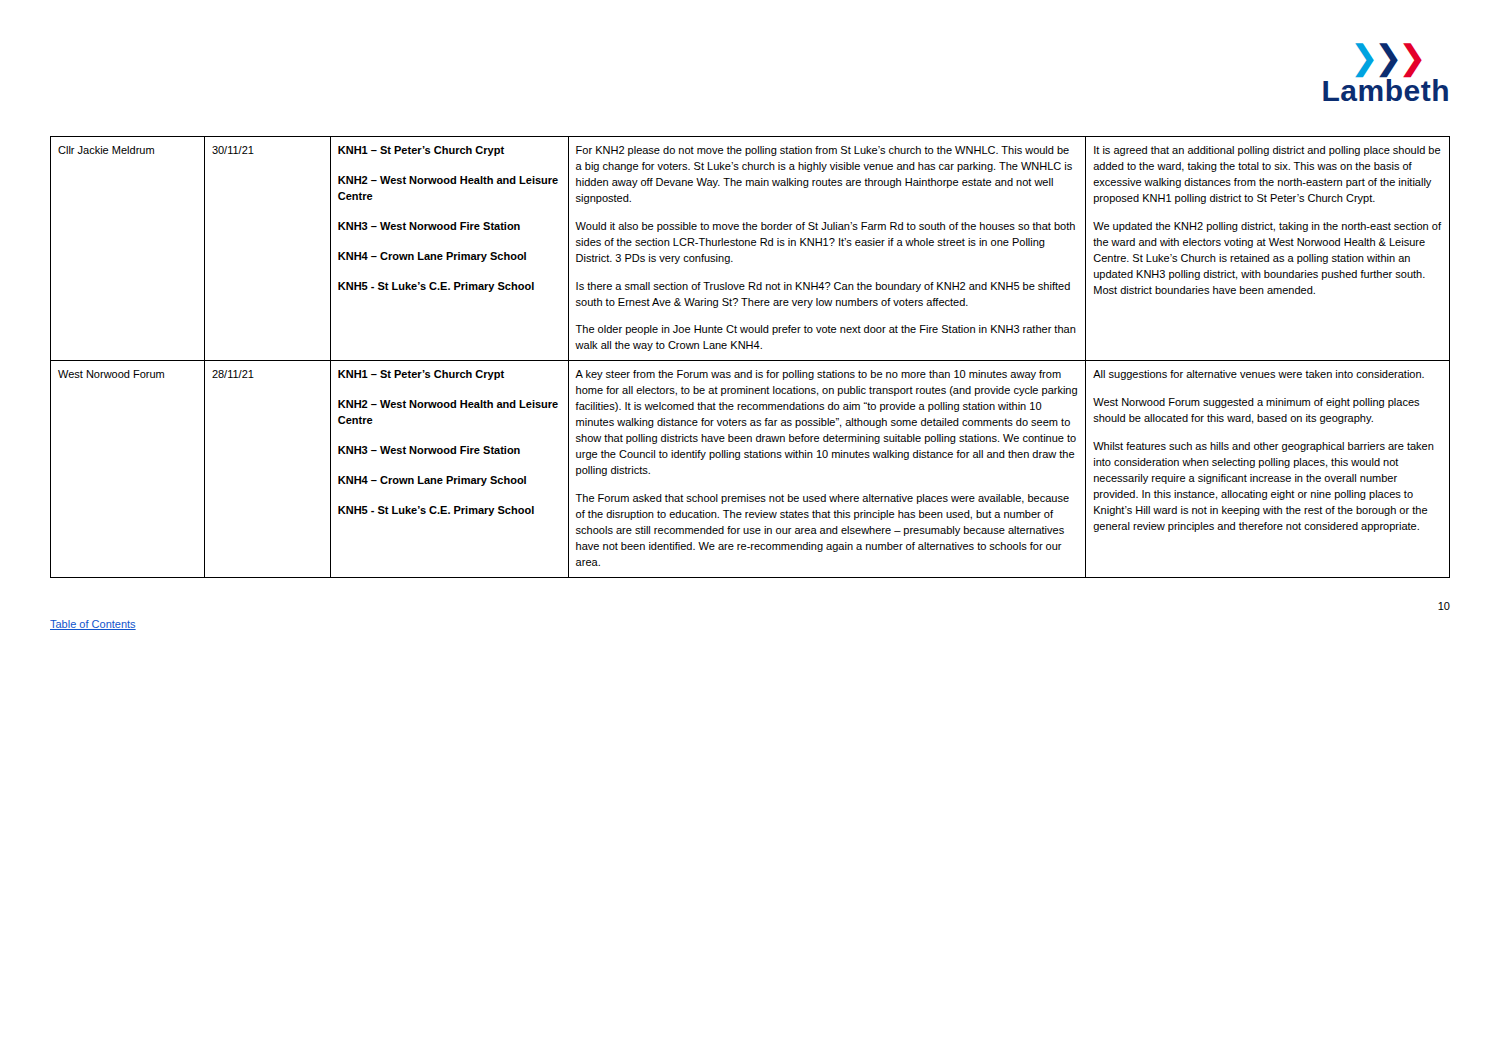❯❯❯ Lambeth
| Cllr Jackie Meldrum | 30/11/21 | KNH1 – St Peter’s Church Crypt KNH2 – West Norwood Health and Leisure Centre KNH3 – West Norwood Fire Station KNH4 – Crown Lane Primary School KNH5 - St Luke’s C.E. Primary School | For KNH2 please do not move the polling station from St Luke’s church to the WNHLC. This would be a big change for voters. St Luke’s church is a highly visible venue and has car parking. The WNHLC is hidden away off Devane Way. The main walking routes are through Hainthorpe estate and not well signposted. Would it also be possible to move the border of St Julian’s Farm Rd to south of the houses so that both sides of the section LCR-Thurlestone Rd is in KNH1? It’s easier if a whole street is in one Polling District. 3 PDs is very confusing. Is there a small section of Truslove Rd not in KNH4? Can the boundary of KNH2 and KNH5 be shifted south to Ernest Ave & Waring St? There are very low numbers of voters affected. The older people in Joe Hunte Ct would prefer to vote next door at the Fire Station in KNH3 rather than walk all the way to Crown Lane KNH4. | It is agreed that an additional polling district and polling place should be added to the ward, taking the total to six. This was on the basis of excessive walking distances from the north-eastern part of the initially proposed KNH1 polling district to St Peter’s Church Crypt. We updated the KNH2 polling district, taking in the north-east section of the ward and with electors voting at West Norwood Health & Leisure Centre. St Luke’s Church is retained as a polling station within an updated KNH3 polling district, with boundaries pushed further south. Most district boundaries have been amended. |
| West Norwood Forum | 28/11/21 | KNH1 – St Peter’s Church Crypt KNH2 – West Norwood Health and Leisure Centre KNH3 – West Norwood Fire Station KNH4 – Crown Lane Primary School KNH5 - St Luke’s C.E. Primary School | A key steer from the Forum was and is for polling stations to be no more than 10 minutes away from home for all electors, to be at prominent locations, on public transport routes (and provide cycle parking facilities). It is welcomed that the recommendations do aim “to provide a polling station within 10 minutes walking distance for voters as far as possible”, although some detailed comments do seem to show that polling districts have been drawn before determining suitable polling stations. We continue to urge the Council to identify polling stations within 10 minutes walking distance for all and then draw the polling districts. The Forum asked that school premises not be used where alternative places were available, because of the disruption to education. The review states that this principle has been used, but a number of schools are still recommended for use in our area and elsewhere – presumably because alternatives have not been identified. We are re-recommending again a number of alternatives to schools for our area. | All suggestions for alternative venues were taken into consideration. West Norwood Forum suggested a minimum of eight polling places should be allocated for this ward, based on its geography. Whilst features such as hills and other geographical barriers are taken into consideration when selecting polling places, this would not necessarily require a significant increase in the overall number provided. In this instance, allocating eight or nine polling places to Knight’s Hill ward is not in keeping with the rest of the borough or the general review principles and therefore not considered appropriate. |
10 Table of Contents